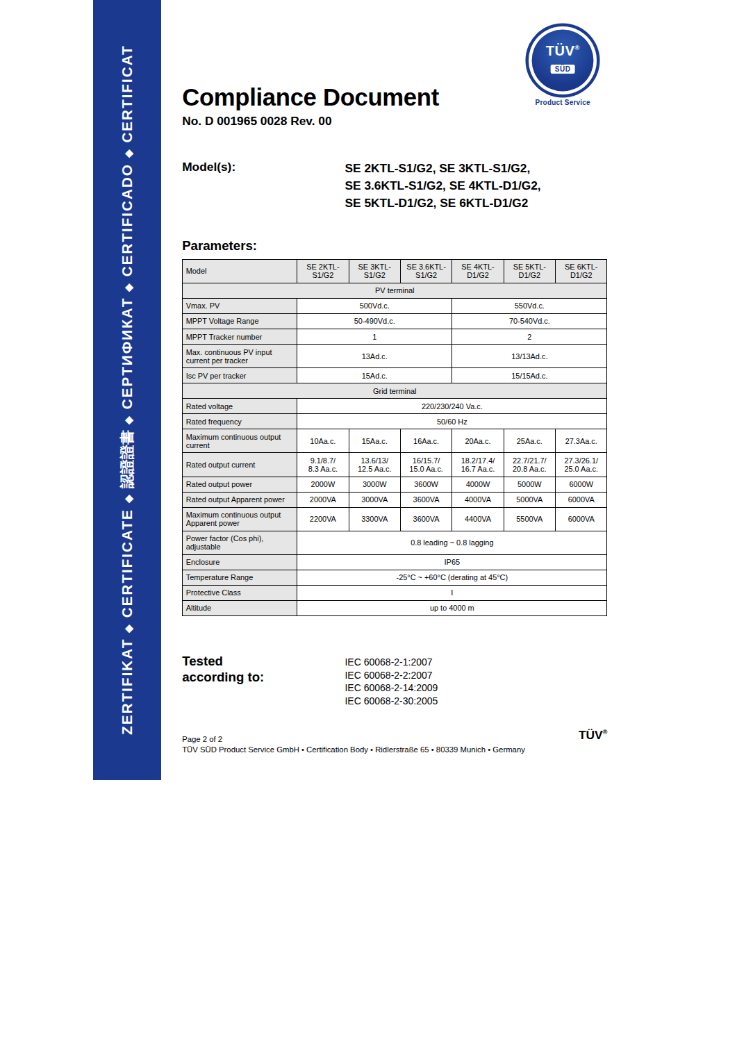ZERTIFIKAT ◆ CERTIFICATE ◆ 認證證書 ◆ CEPTИФИКАТ ◆ CERTIFICADO ◆ CERTIFICAT
TÜV®
SÜD
Product Service
Compliance Document
No. D 001965 0028 Rev. 00
Model(s):
SE 2KTL-S1/G2, SE 3KTL-S1/G2,
SE 3.6KTL-S1/G2, SE 4KTL-D1/G2,
SE 5KTL-D1/G2, SE 6KTL-D1/G2
Parameters:
| Model | SE 2KTL-S1/G2 | SE 3KTL-S1/G2 | SE 3.6KTL-S1/G2 | SE 4KTL-D1/G2 | SE 5KTL-D1/G2 | SE 6KTL-D1/G2 |
| PV terminal |
| Vmax. PV | 500Vd.c. | 550Vd.c. |
| MPPT Voltage Range | 50-490Vd.c. | 70-540Vd.c. |
| MPPT Tracker number | 1 | 2 |
| Max. continuous PV input current per tracker | 13Ad.c. | 13/13Ad.c. |
| Isc PV per tracker | 15Ad.c. | 15/15Ad.c. |
| Grid terminal |
| Rated voltage | 220/230/240 Va.c. |
| Rated frequency | 50/60 Hz |
| Maximum continuous output current | 10Aa.c. | 15Aa.c. | 16Aa.c. | 20Aa.c. | 25Aa.c. | 27.3Aa.c. |
| Rated output current | 9.1/8.7/ 8.3 Aa.c. | 13.6/13/ 12.5 Aa.c. | 16/15.7/ 15.0 Aa.c. | 18.2/17.4/ 16.7 Aa.c. | 22.7/21.7/ 20.8 Aa.c. | 27.3/26.1/ 25.0 Aa.c. |
| Rated output power | 2000W | 3000W | 3600W | 4000W | 5000W | 6000W |
| Rated output Apparent power | 2000VA | 3000VA | 3600VA | 4000VA | 5000VA | 6000VA |
| Maximum continuous output Apparent power | 2200VA | 3300VA | 3600VA | 4400VA | 5500VA | 6000VA |
| Power factor (Cos phi), adjustable | 0.8 leading ~ 0.8 lagging |
| Enclosure | IP65 |
| Temperature Range | -25°C ~ +60°C (derating at 45°C) |
| Protective Class | I |
| Altitude | up to 4000 m |
Tested
according to:
IEC 60068-2-1:2007
IEC 60068-2-2:2007
IEC 60068-2-14:2009
IEC 60068-2-30:2005
Page 2 of 2
TÜV SÜD Product Service GmbH • Certification Body • Ridlerstraße 65 • 80339 Munich • Germany
TÜV®